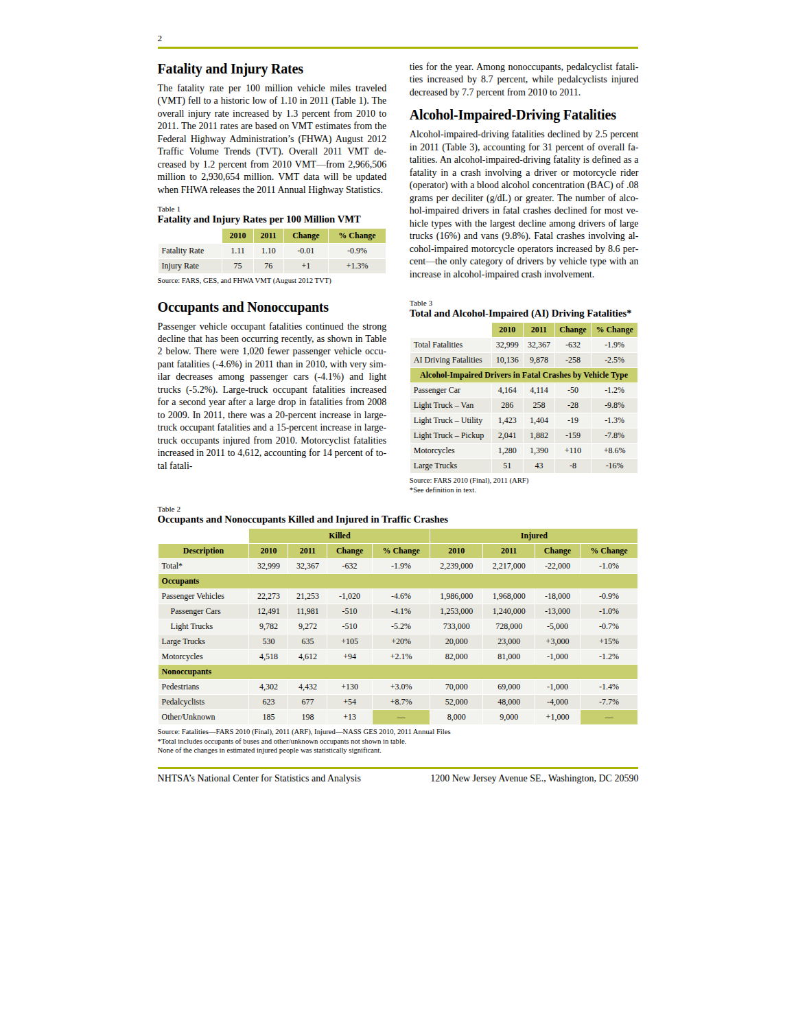2
Fatality and Injury Rates
The fatality rate per 100 million vehicle miles traveled (VMT) fell to a historic low of 1.10 in 2011 (Table 1). The overall injury rate increased by 1.3 percent from 2010 to 2011. The 2011 rates are based on VMT estimates from the Federal Highway Administration’s (FHWA) August 2012 Traffic Volume Trends (TVT). Overall 2011 VMT decreased by 1.2 percent from 2010 VMT—from 2,966,506 million to 2,930,654 million. VMT data will be updated when FHWA releases the 2011 Annual Highway Statistics.
Table 1
Fatality and Injury Rates per 100 Million VMT
| | 2010 | 2011 | Change | % Change |
| --- | --- | --- | --- | --- |
| Fatality Rate | 1.11 | 1.10 | -0.01 | -0.9% |
| Injury Rate | 75 | 76 | +1 | +1.3% |
Source: FARS, GES, and FHWA VMT (August 2012 TVT)
Occupants and Nonoccupants
Passenger vehicle occupant fatalities continued the strong decline that has been occurring recently, as shown in Table 2 below. There were 1,020 fewer passenger vehicle occupant fatalities (-4.6%) in 2011 than in 2010, with very similar decreases among passenger cars (-4.1%) and light trucks (-5.2%). Large-truck occupant fatalities increased for a second year after a large drop in fatalities from 2008 to 2009. In 2011, there was a 20-percent increase in large-truck occupant fatalities and a 15-percent increase in large-truck occupants injured from 2010. Motorcyclist fatalities increased in 2011 to 4,612, accounting for 14 percent of total fatali-
ties for the year. Among nonoccupants, pedalcyclist fatalities increased by 8.7 percent, while pedalcyclists injured decreased by 7.7 percent from 2010 to 2011.
Alcohol-Impaired-Driving Fatalities
Alcohol-impaired-driving fatalities declined by 2.5 percent in 2011 (Table 3), accounting for 31 percent of overall fatalities. An alcohol-impaired-driving fatality is defined as a fatality in a crash involving a driver or motorcycle rider (operator) with a blood alcohol concentration (BAC) of .08 grams per deciliter (g/dL) or greater. The number of alcohol-impaired drivers in fatal crashes declined for most vehicle types with the largest decline among drivers of large trucks (16%) and vans (9.8%). Fatal crashes involving alcohol-impaired motorcycle operators increased by 8.6 percent—the only category of drivers by vehicle type with an increase in alcohol-impaired crash involvement.
Table 3
Total and Alcohol-Impaired (AI) Driving Fatalities*
| | 2010 | 2011 | Change | % Change |
| --- | --- | --- | --- | --- |
| Total Fatalities | 32,999 | 32,367 | -632 | -1.9% |
| AI Driving Fatalities | 10,136 | 9,878 | -258 | -2.5% |
| Alcohol-Impaired Drivers in Fatal Crashes by Vehicle Type |
| Passenger Car | 4,164 | 4,114 | -50 | -1.2% |
| Light Truck – Van | 286 | 258 | -28 | -9.8% |
| Light Truck – Utility | 1,423 | 1,404 | -19 | -1.3% |
| Light Truck – Pickup | 2,041 | 1,882 | -159 | -7.8% |
| Motorcycles | 1,280 | 1,390 | +110 | +8.6% |
| Large Trucks | 51 | 43 | -8 | -16% |
Source: FARS 2010 (Final), 2011 (ARF)
*See definition in text.
Table 2
Occupants and Nonoccupants Killed and Injured in Traffic Crashes
| | Killed | Injured |
| --- | --- | --- |
| Description | 2010 | 2011 | Change | % Change | 2010 | 2011 | Change | % Change |
| Total* | 32,999 | 32,367 | -632 | -1.9% | 2,239,000 | 2,217,000 | -22,000 | -1.0% |
| Occupants |
| Passenger Vehicles | 22,273 | 21,253 | -1,020 | -4.6% | 1,986,000 | 1,968,000 | -18,000 | -0.9% |
| Passenger Cars | 12,491 | 11,981 | -510 | -4.1% | 1,253,000 | 1,240,000 | -13,000 | -1.0% |
| Light Trucks | 9,782 | 9,272 | -510 | -5.2% | 733,000 | 728,000 | -5,000 | -0.7% |
| Large Trucks | 530 | 635 | +105 | +20% | 20,000 | 23,000 | +3,000 | +15% |
| Motorcycles | 4,518 | 4,612 | +94 | +2.1% | 82,000 | 81,000 | -1,000 | -1.2% |
| Nonoccupants |
| Pedestrians | 4,302 | 4,432 | +130 | +3.0% | 70,000 | 69,000 | -1,000 | -1.4% |
| Pedalcyclists | 623 | 677 | +54 | +8.7% | 52,000 | 48,000 | -4,000 | -7.7% |
| Other/Unknown | 185 | 198 | +13 | — | 8,000 | 9,000 | +1,000 | — |
Source: Fatalities—FARS 2010 (Final), 2011 (ARF), Injured—NASS GES 2010, 2011 Annual Files
*Total includes occupants of buses and other/unknown occupants not shown in table.
None of the changes in estimated injured people was statistically significant.
NHTSA’s National Center for Statistics and Analysis
1200 New Jersey Avenue SE., Washington, DC 20590